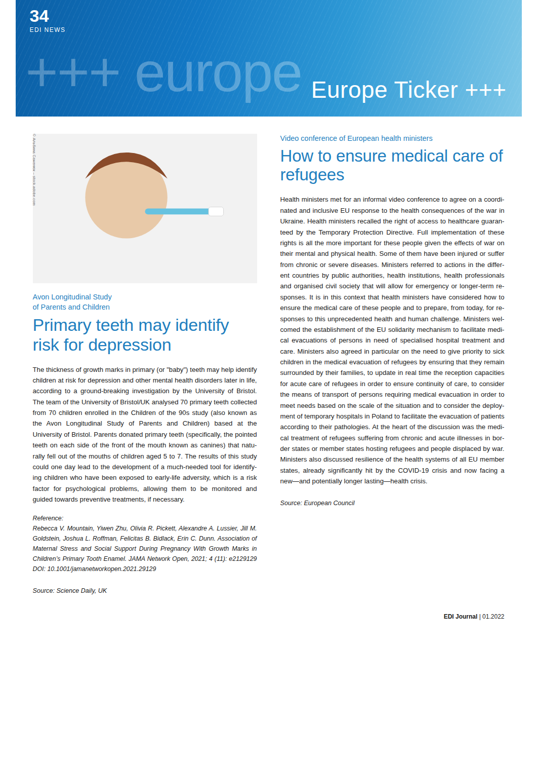+++ europe
34 EDI NEWS
Europe Ticker +++
© Альбина Саженюк – stock.adobe.com
Avon Longitudinal Study
of Parents and Children
Primary teeth may identify risk for depression
The thickness of growth marks in primary (or "baby") teeth may help identify children at risk for depression and other mental health disorders later in life, according to a ground-breaking investigation by the University of Bristol. The team of the University of Bristol/UK analysed 70 primary teeth collected from 70 children enrolled in the Children of the 90s study (also known as the Avon Longitudinal Study of Parents and Children) based at the University of Bristol. Parents donated primary teeth (specifically, the pointed teeth on each side of the front of the mouth known as canines) that naturally fell out of the mouths of children aged 5 to 7. The results of this study could one day lead to the development of a much-needed tool for identifying children who have been exposed to early-life adversity, which is a risk factor for psychological problems, allowing them to be monitored and guided towards preventive treatments, if necessary.
Reference:
Rebecca V. Mountain, Yiwen Zhu, Olivia R. Pickett, Alexandre A. Lussier, Jill M. Goldstein, Joshua L. Roffman, Felicitas B. Bidlack, Erin C. Dunn. Association of Maternal Stress and Social Support During Pregnancy With Growth Marks in Children’s Primary Tooth Enamel. JAMA Network Open, 2021; 4 (11): e2129129 DOI: 10.1001/jamanetworkopen.2021.29129
Source: Science Daily, UK
Video conference of European health ministers
How to ensure medical care of refugees
Health ministers met for an informal video conference to agree on a coordinated and inclusive EU response to the health consequences of the war in Ukraine. Health ministers recalled the right of access to healthcare guaranteed by the Temporary Protection Directive. Full implementation of these rights is all the more important for these people given the effects of war on their mental and physical health. Some of them have been injured or suffer from chronic or severe diseases. Ministers referred to actions in the different countries by public authorities, health institutions, health professionals and organised civil society that will allow for emergency or longer-term responses. It is in this context that health ministers have considered how to ensure the medical care of these people and to prepare, from today, for responses to this unprecedented health and human challenge. Ministers welcomed the establishment of the EU solidarity mechanism to facilitate medical evacuations of persons in need of specialised hospital treatment and care. Ministers also agreed in particular on the need to give priority to sick children in the medical evacuation of refugees by ensuring that they remain surrounded by their families, to update in real time the reception capacities for acute care of refugees in order to ensure continuity of care, to consider the means of transport of persons requiring medical evacuation in order to meet needs based on the scale of the situation and to consider the deployment of temporary hospitals in Poland to facilitate the evacuation of patients according to their pathologies. At the heart of the discussion was the medical treatment of refugees suffering from chronic and acute illnesses in border states or member states hosting refugees and people displaced by war. Ministers also discussed resilience of the health systems of all EU member states, already significantly hit by the COVID-19 crisis and now facing a new—and potentially longer lasting—health crisis.
Source: European Council
EDI Journal | 01.2022